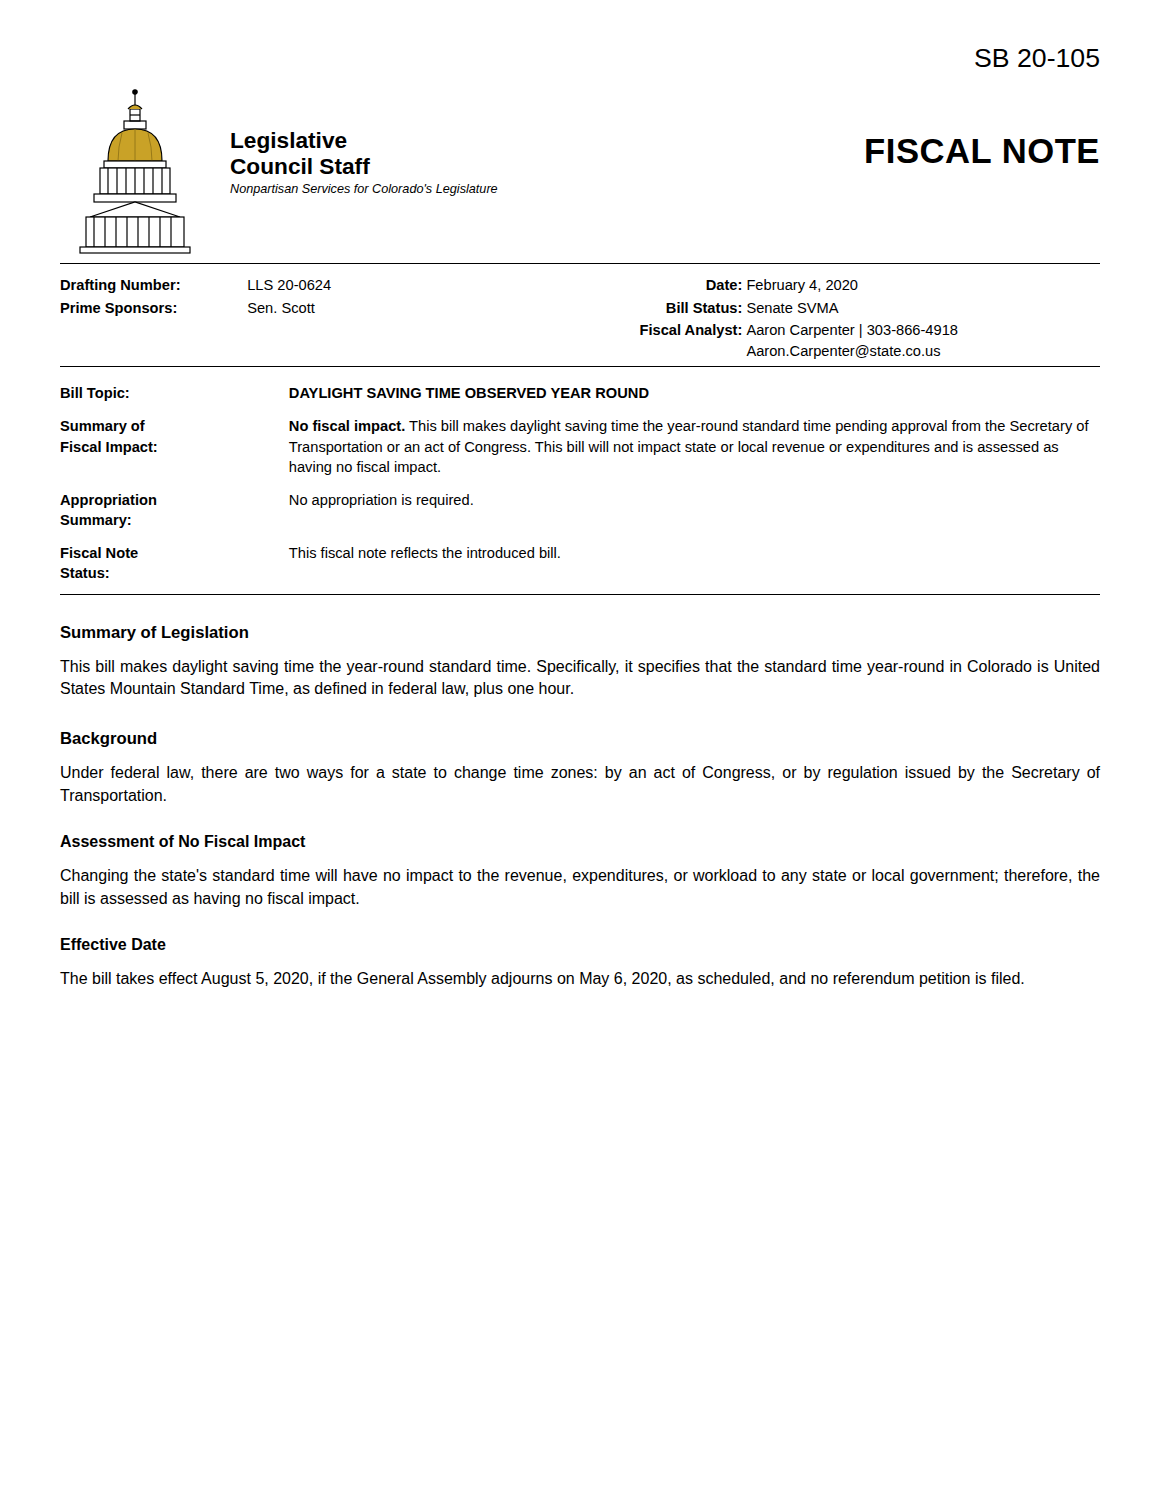SB 20-105
Legislative
Council Staff
Nonpartisan Services for Colorado's Legislature
FISCAL NOTE
| Drafting Number: | LLS 20-0624 | Date: | February 4, 2020 |
| Prime Sponsors: | Sen. Scott | Bill Status: | Senate SVMA |
| | | Fiscal Analyst: | Aaron Carpenter / 303-866-4918 Aaron.Carpenter@state.co.us |
| Bill Topic: | DAYLIGHT SAVING TIME OBSERVED YEAR ROUND |
| Summary of Fiscal Impact: | No fiscal impact. This bill makes daylight saving time the year-round standard time pending approval from the Secretary of Transportation or an act of Congress. This bill will not impact state or local revenue or expenditures and is assessed as having no fiscal impact. |
| Appropriation Summary: | No appropriation is required. |
| Fiscal Note Status: | This fiscal note reflects the introduced bill. |
Summary of Legislation
This bill makes daylight saving time the year-round standard time. Specifically, it specifies that the standard time year-round in Colorado is United States Mountain Standard Time, as defined in federal law, plus one hour.
Background
Under federal law, there are two ways for a state to change time zones: by an act of Congress, or by regulation issued by the Secretary of Transportation.
Assessment of No Fiscal Impact
Changing the state's standard time will have no impact to the revenue, expenditures, or workload to any state or local government; therefore, the bill is assessed as having no fiscal impact.
Effective Date
The bill takes effect August 5, 2020, if the General Assembly adjourns on May 6, 2020, as scheduled, and no referendum petition is filed.